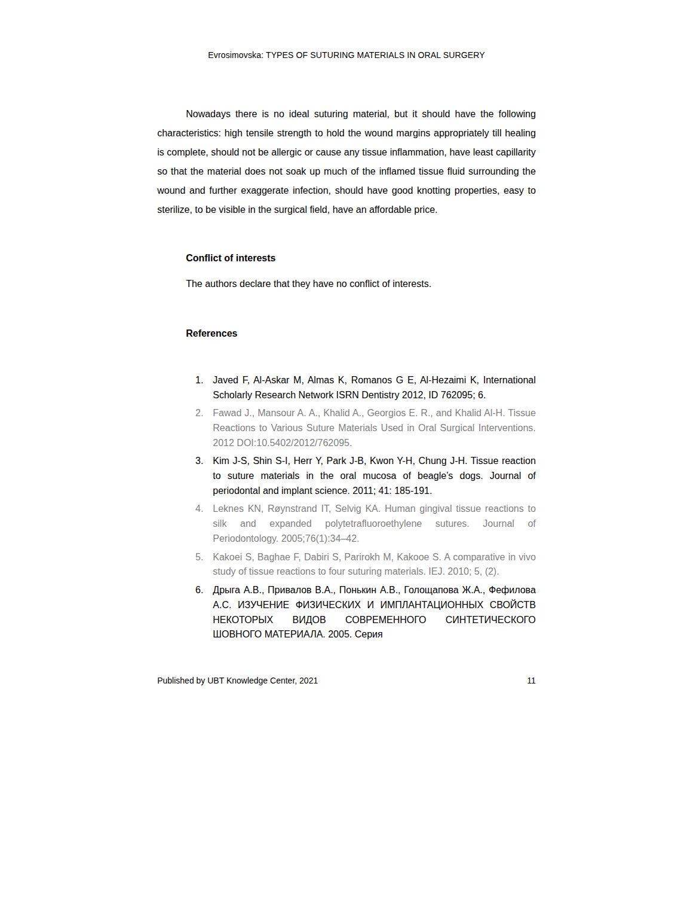Evrosimovska: TYPES OF SUTURING MATERIALS IN ORAL SURGERY
Nowadays there is no ideal suturing material, but it should have the following characteristics: high tensile strength to hold the wound margins appropriately till healing is complete, should not be allergic or cause any tissue inflammation, have least capillarity so that the material does not soak up much of the inflamed tissue fluid surrounding the wound and further exaggerate infection, should have good knotting properties, easy to sterilize, to be visible in the surgical field, have an affordable price.
Conflict of interests
The authors declare that they have no conflict of interests.
References
Javed F, Al-Askar M, Almas K, Romanos G E, Al-Hezaimi K, International Scholarly Research Network ISRN Dentistry 2012, ID 762095; 6.
Fawad J., Mansour A. A., Khalid A., Georgios E. R., and Khalid Al-H. Tissue Reactions to Various Suture Materials Used in Oral Surgical Interventions. 2012 DOI:10.5402/2012/762095.
Kim J-S, Shin S-I, Herr Y, Park J-B, Kwon Y-H, Chung J-H. Tissue reaction to suture materials in the oral mucosa of beagle’s dogs. Journal of periodontal and implant science. 2011; 41: 185-191.
Leknes KN, Røynstrand IT, Selvig KA. Human gingival tissue reactions to silk and expanded polytetrafluoroethylene sutures. Journal of Periodontology. 2005;76(1):34–42.
Kakoei S, Baghae F, Dabiri S, Parirokh M, Kakooe S. A comparative in vivo study of tissue reactions to four suturing materials. IEJ. 2010; 5, (2).
Дрыга А.В., Привалов В.А., Понькин А.В., Голощапова Ж.А., Фефилова А.С. ИЗУЧЕНИЕ ФИЗИЧЕСКИХ И ИМПЛАНТАЦИОННЫХ СВОЙСТВ НЕКОТОРЫХ ВИДОВ СОВРЕМЕННОГО СИНТЕТИЧЕСКОГО ШОВНОГО МАТЕРИАЛА. 2005. Серия
Published by UBT Knowledge Center, 2021
11